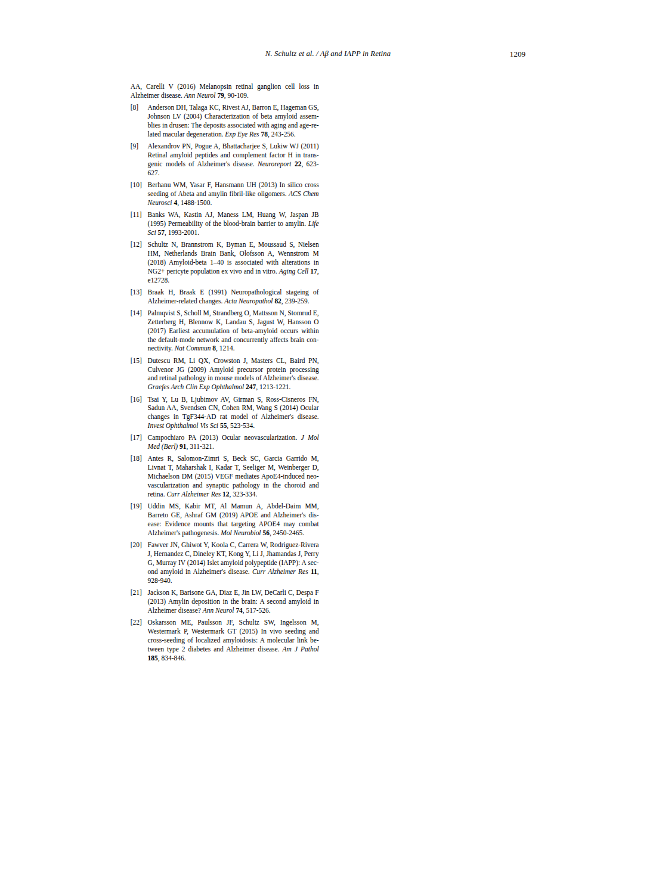N. Schultz et al. / Aβ and IAPP in Retina 1209
AA, Carelli V (2016) Melanopsin retinal ganglion cell loss in Alzheimer disease. Ann Neurol 79, 90-109.
[8] Anderson DH, Talaga KC, Rivest AJ, Barron E, Hageman GS, Johnson LV (2004) Characterization of beta amyloid assemblies in drusen: The deposits associated with aging and age-related macular degeneration. Exp Eye Res 78, 243-256.
[9] Alexandrov PN, Pogue A, Bhattacharjee S, Lukiw WJ (2011) Retinal amyloid peptides and complement factor H in transgenic models of Alzheimer's disease. Neuroreport 22, 623-627.
[10] Berhanu WM, Yasar F, Hansmann UH (2013) In silico cross seeding of Abeta and amylin fibril-like oligomers. ACS Chem Neurosci 4, 1488-1500.
[11] Banks WA, Kastin AJ, Maness LM, Huang W, Jaspan JB (1995) Permeability of the blood-brain barrier to amylin. Life Sci 57, 1993-2001.
[12] Schultz N, Brannstrom K, Byman E, Moussaud S, Nielsen HM, Netherlands Brain Bank, Olofsson A, Wennstrom M (2018) Amyloid-beta 1–40 is associated with alterations in NG2+ pericyte population ex vivo and in vitro. Aging Cell 17, e12728.
[13] Braak H, Braak E (1991) Neuropathological stageing of Alzheimer-related changes. Acta Neuropathol 82, 239-259.
[14] Palmqvist S, Scholl M, Strandberg O, Mattsson N, Stomrud E, Zetterberg H, Blennow K, Landau S, Jagust W, Hansson O (2017) Earliest accumulation of beta-amyloid occurs within the default-mode network and concurrently affects brain connectivity. Nat Commun 8, 1214.
[15] Dutescu RM, Li QX, Crowston J, Masters CL, Baird PN, Culvenor JG (2009) Amyloid precursor protein processing and retinal pathology in mouse models of Alzheimer's disease. Graefes Arch Clin Exp Ophthalmol 247, 1213-1221.
[16] Tsai Y, Lu B, Ljubimov AV, Girman S, Ross-Cisneros FN, Sadun AA, Svendsen CN, Cohen RM, Wang S (2014) Ocular changes in TgF344-AD rat model of Alzheimer's disease. Invest Ophthalmol Vis Sci 55, 523-534.
[17] Campochiaro PA (2013) Ocular neovascularization. J Mol Med (Berl) 91, 311-321.
[18] Antes R, Salomon-Zimri S, Beck SC, Garcia Garrido M, Livnat T, Maharshak I, Kadar T, Seeliger M, Weinberger D, Michaelson DM (2015) VEGF mediates ApoE4-induced neovascularization and synaptic pathology in the choroid and retina. Curr Alzheimer Res 12, 323-334.
[19] Uddin MS, Kabir MT, Al Mamun A, Abdel-Daim MM, Barreto GE, Ashraf GM (2019) APOE and Alzheimer's disease: Evidence mounts that targeting APOE4 may combat Alzheimer's pathogenesis. Mol Neurobiol 56, 2450-2465.
[20] Fawver JN, Ghiwot Y, Koola C, Carrera W, Rodriguez-Rivera J, Hernandez C, Dineley KT, Kong Y, Li J, Jhamandas J, Perry G, Murray IV (2014) Islet amyloid polypeptide (IAPP): A second amyloid in Alzheimer's disease. Curr Alzheimer Res 11, 928-940.
[21] Jackson K, Barisone GA, Diaz E, Jin LW, DeCarli C, Despa F (2013) Amylin deposition in the brain: A second amyloid in Alzheimer disease? Ann Neurol 74, 517-526.
[22] Oskarsson ME, Paulsson JF, Schultz SW, Ingelsson M, Westermark P, Westermark GT (2015) In vivo seeding and cross-seeding of localized amyloidosis: A molecular link between type 2 diabetes and Alzheimer disease. Am J Pathol 185, 834-846.